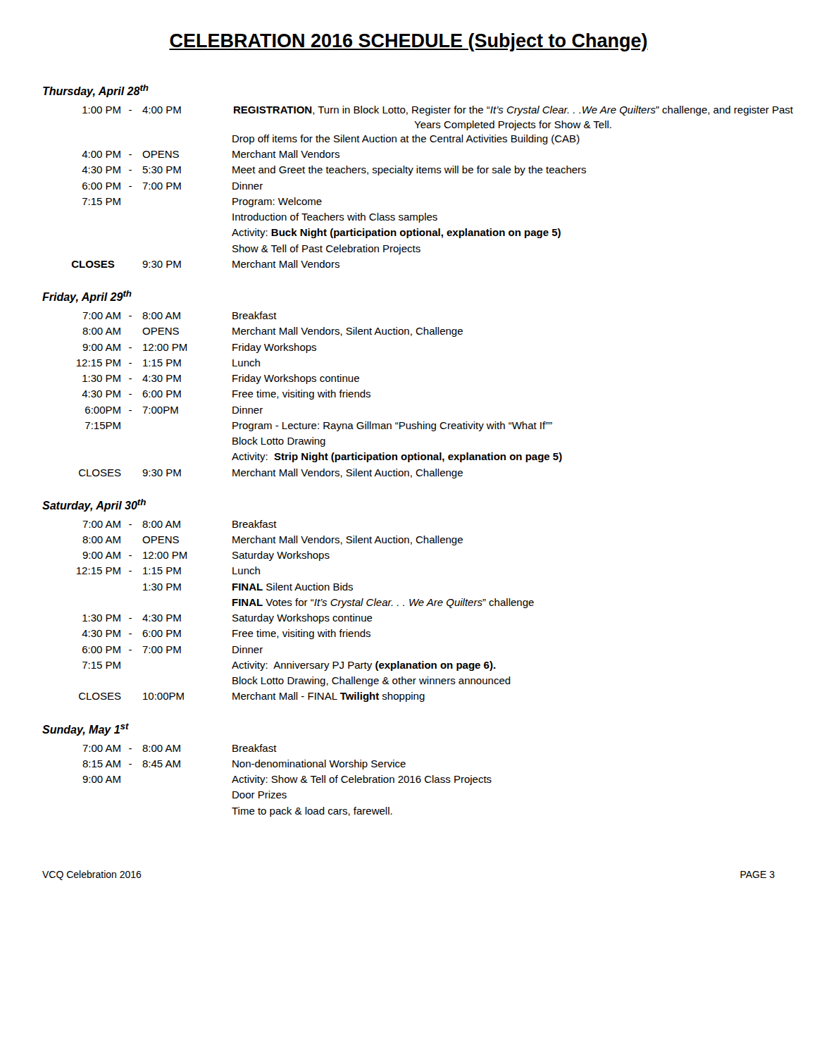CELEBRATION 2016 SCHEDULE (Subject to Change)
Thursday, April 28th
| 1:00 PM | - | 4:00 PM | REGISTRATION , Turn in Block Lotto, Register for the “ It’s Crystal Clear. . .We Are Quilters ” challenge, and register Past Years Completed Projects for Show & Tell. Drop off items for the Silent Auction at the Central Activities Building (CAB) |
| 4:00 PM | - | OPENS | Merchant Mall Vendors |
| 4:30 PM | - | 5:30 PM | Meet and Greet the teachers, specialty items will be for sale by the teachers |
| 6:00 PM | - | 7:00 PM | Dinner |
| 7:15 PM | | | Program: Welcome |
| | | | Introduction of Teachers with Class samples |
| | | | Activity: Buck Night (participation optional, explanation on page 5) |
| | | | Show & Tell of Past Celebration Projects |
| CLOSES | | 9:30 PM | Merchant Mall Vendors |
Friday, April 29th
| 7:00 AM | - | 8:00 AM | Breakfast |
| 8:00 AM | | OPENS | Merchant Mall Vendors, Silent Auction, Challenge |
| 9:00 AM | - | 12:00 PM | Friday Workshops |
| 12:15 PM | - | 1:15 PM | Lunch |
| 1:30 PM | - | 4:30 PM | Friday Workshops continue |
| 4:30 PM | - | 6:00 PM | Free time, visiting with friends |
| 6:00PM | - | 7:00PM | Dinner |
| 7:15PM | | | Program - Lecture: Rayna Gillman “Pushing Creativity with “What If”” |
| | | | Block Lotto Drawing |
| | | | Activity: Strip Night (participation optional, explanation on page 5) |
| CLOSES | | 9:30 PM | Merchant Mall Vendors, Silent Auction, Challenge |
Saturday, April 30th
| 7:00 AM | - | 8:00 AM | Breakfast |
| 8:00 AM | | OPENS | Merchant Mall Vendors, Silent Auction, Challenge |
| 9:00 AM | - | 12:00 PM | Saturday Workshops |
| 12:15 PM | - | 1:15 PM | Lunch |
| | | 1:30 PM | FINAL Silent Auction Bids |
| | | | FINAL Votes for “ It’s Crystal Clear. . . We Are Quilters ” challenge |
| 1:30 PM | - | 4:30 PM | Saturday Workshops continue |
| 4:30 PM | - | 6:00 PM | Free time, visiting with friends |
| 6:00 PM | - | 7:00 PM | Dinner |
| 7:15 PM | | | Activity: Anniversary PJ Party (explanation on page 6). |
| | | | Block Lotto Drawing, Challenge & other winners announced |
| CLOSES | | 10:00PM | Merchant Mall - FINAL Twilight shopping |
Sunday, May 1st
| 7:00 AM | - | 8:00 AM | Breakfast |
| 8:15 AM | - | 8:45 AM | Non-denominational Worship Service |
| 9:00 AM | | | Activity: Show & Tell of Celebration 2016 Class Projects |
| | | | Door Prizes |
| | | | Time to pack & load cars, farewell. |
VCQ Celebration 2016 PAGE 3